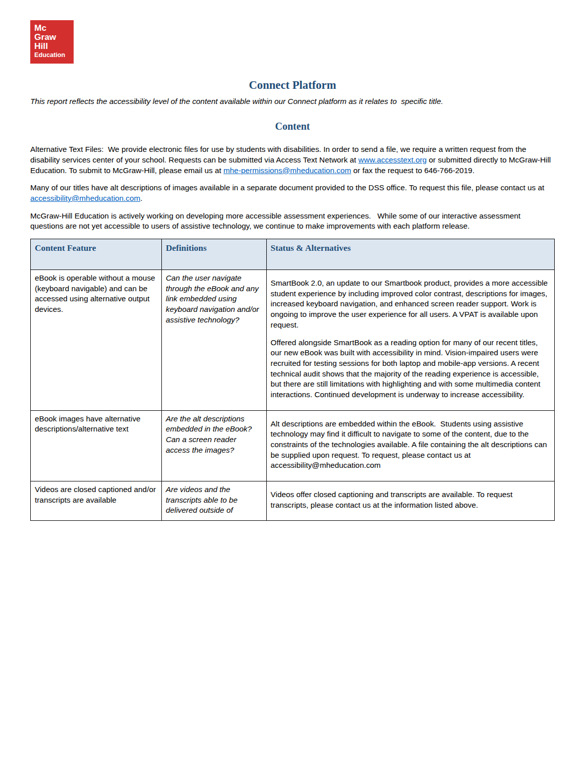Mc Graw Hill Education
Connect Platform
This report reflects the accessibility level of the content available within our Connect platform as it relates to specific title.
Content
Alternative Text Files: We provide electronic files for use by students with disabilities. In order to send a file, we require a written request from the disability services center of your school. Requests can be submitted via Access Text Network at www.accesstext.org or submitted directly to McGraw-Hill Education. To submit to McGraw-Hill, please email us at mhe-permissions@mheducation.com or fax the request to 646-766-2019.
Many of our titles have alt descriptions of images available in a separate document provided to the DSS office. To request this file, please contact us at accessibility@mheducation.com.
McGraw-Hill Education is actively working on developing more accessible assessment experiences. While some of our interactive assessment questions are not yet accessible to users of assistive technology, we continue to make improvements with each platform release.
| Content Feature | Definitions | Status & Alternatives |
| --- | --- | --- |
| eBook is operable without a mouse (keyboard navigable) and can be accessed using alternative output devices. | Can the user navigate through the eBook and any link embedded using keyboard navigation and/or assistive technology? | SmartBook 2.0, an update to our Smartbook product, provides a more accessible student experience by including improved color contrast, descriptions for images, increased keyboard navigation, and enhanced screen reader support. Work is ongoing to improve the user experience for all users. A VPAT is available upon request. Offered alongside SmartBook as a reading option for many of our recent titles, our new eBook was built with accessibility in mind. Vision-impaired users were recruited for testing sessions for both laptop and mobile-app versions. A recent technical audit shows that the majority of the reading experience is accessible, but there are still limitations with highlighting and with some multimedia content interactions. Continued development is underway to increase accessibility. |
| eBook images have alternative descriptions/alternative text | Are the alt descriptions embedded in the eBook? Can a screen reader access the images? | Alt descriptions are embedded within the eBook. Students using assistive technology may find it difficult to navigate to some of the content, due to the constraints of the technologies available. A file containing the alt descriptions can be supplied upon request. To request, please contact us at accessibility@mheducation.com |
| Videos are closed captioned and/or transcripts are available | Are videos and the transcripts able to be delivered outside of | Videos offer closed captioning and transcripts are available. To request transcripts, please contact us at the information listed above. |